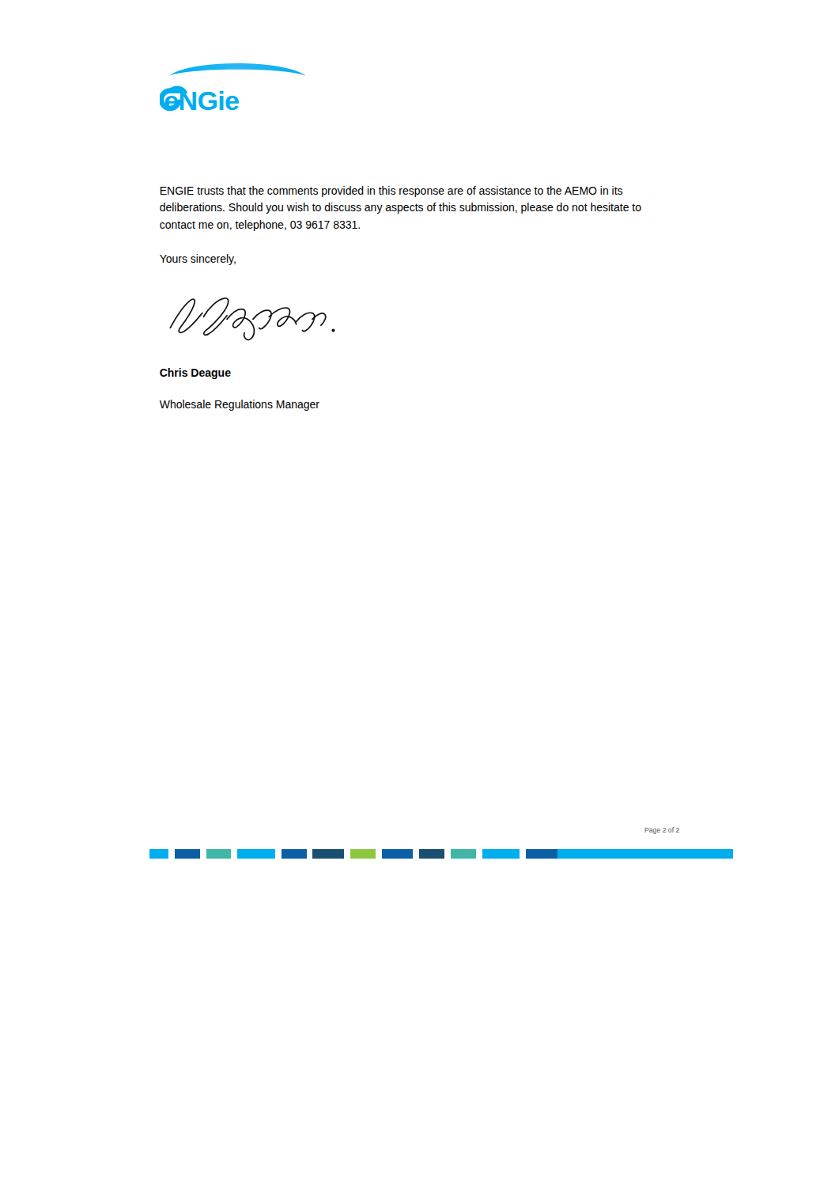eNGie
ENGIE trusts that the comments provided in this response are of assistance to the AEMO in its deliberations. Should you wish to discuss any aspects of this submission, please do not hesitate to contact me on, telephone, 03 9617 8331.
Yours sincerely,
Chris Deague
Wholesale Regulations Manager
Page 2 of 2